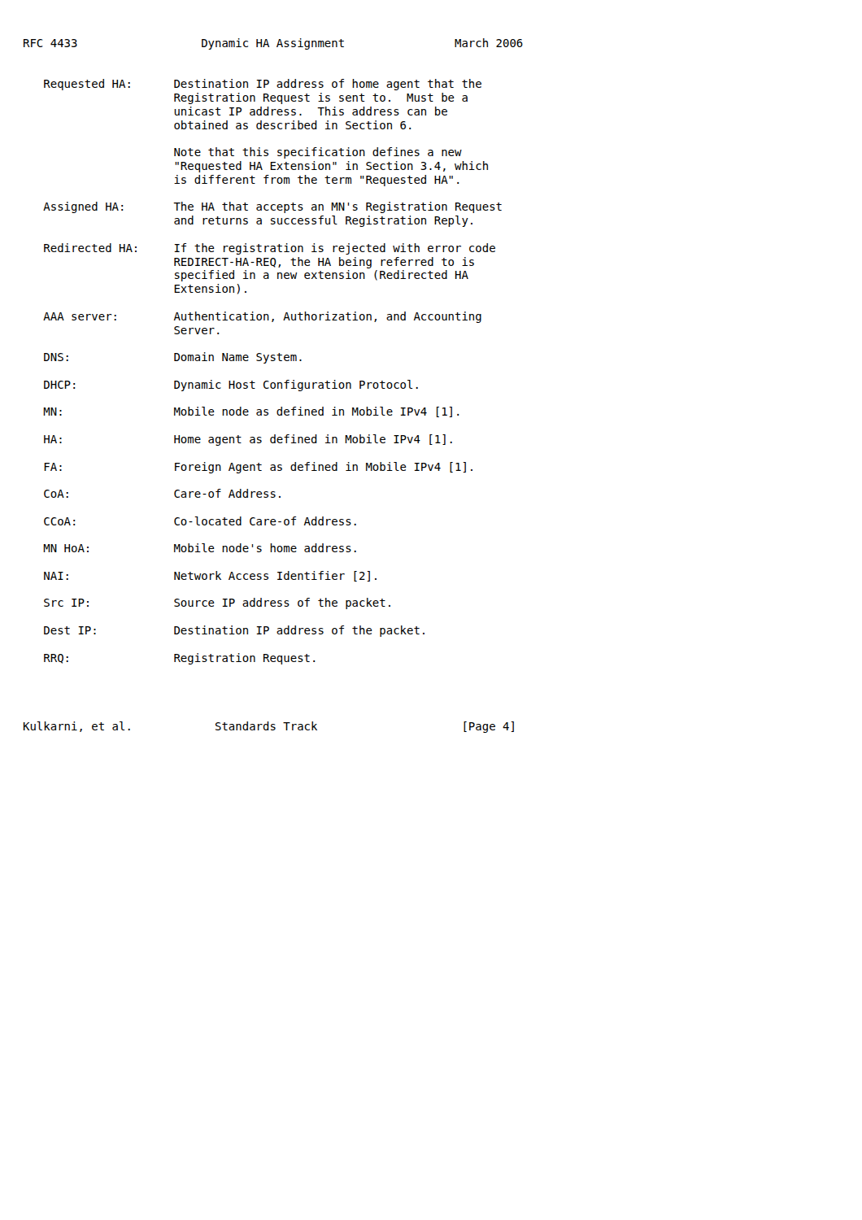RFC 4433 Dynamic HA Assignment March 2006 Requested HA: Destination IP address of home agent that the Registration Request is sent to. Must be a unicast IP address. This address can be obtained as described in Section 6. Note that this specification defines a new "Requested HA Extension" in Section 3.4, which is different from the term "Requested HA". Assigned HA: The HA that accepts an MN's Registration Request and returns a successful Registration Reply. Redirected HA: If the registration is rejected with error code REDIRECT-HA-REQ, the HA being referred to is specified in a new extension (Redirected HA Extension). AAA server: Authentication, Authorization, and Accounting Server. DNS: Domain Name System. DHCP: Dynamic Host Configuration Protocol. MN: Mobile node as defined in Mobile IPv4 [1]. HA: Home agent as defined in Mobile IPv4 [1]. FA: Foreign Agent as defined in Mobile IPv4 [1]. CoA: Care-of Address. CCoA: Co-located Care-of Address. MN HoA: Mobile node's home address. NAI: Network Access Identifier [2]. Src IP: Source IP address of the packet. Dest IP: Destination IP address of the packet. RRQ: Registration Request. Kulkarni, et al. Standards Track [Page 4]